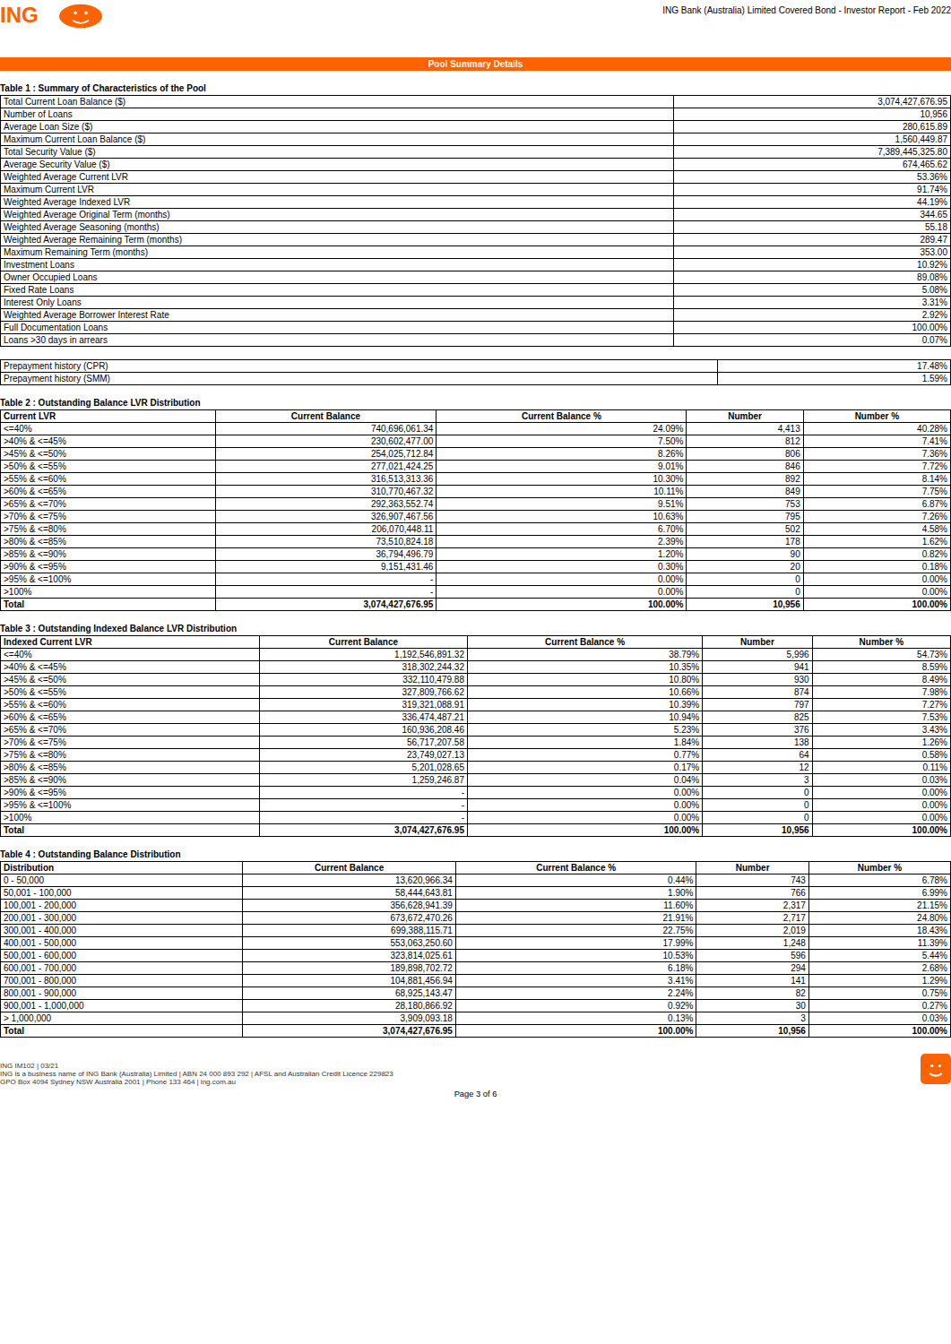ING
ING Bank (Australia) Limited Covered Bond - Investor Report - Feb 2022
Pool Summary Details
Table 1 : Summary of Characteristics of the Pool
| Total Current Loan Balance ($) | 3,074,427,676.95 |
| Number of Loans | 10,956 |
| Average Loan Size ($) | 280,615.89 |
| Maximum Current Loan Balance ($) | 1,560,449.87 |
| Total Security Value ($) | 7,389,445,325.80 |
| Average Security Value ($) | 674,465.62 |
| Weighted Average Current LVR | 53.36% |
| Maximum Current LVR | 91.74% |
| Weighted Average Indexed LVR | 44.19% |
| Weighted Average Original Term (months) | 344.65 |
| Weighted Average Seasoning (months) | 55.18 |
| Weighted Average Remaining Term (months) | 289.47 |
| Maximum Remaining Term (months) | 353.00 |
| Investment Loans | 10.92% |
| Owner Occupied Loans | 89.08% |
| Fixed Rate Loans | 5.08% |
| Interest Only Loans | 3.31% |
| Weighted Average Borrower Interest Rate | 2.92% |
| Full Documentation Loans | 100.00% |
| Loans >30 days in arrears | 0.07% |
| Prepayment history (CPR) | 17.48% |
| Prepayment history (SMM) | 1.59% |
Table 2 : Outstanding Balance LVR Distribution
| Current LVR | Current Balance | Current Balance % | Number | Number % |
| --- | --- | --- | --- | --- |
| <=40% | 740,696,061.34 | 24.09% | 4,413 | 40.28% |
| >40% & <=45% | 230,602,477.00 | 7.50% | 812 | 7.41% |
| >45% & <=50% | 254,025,712.84 | 8.26% | 806 | 7.36% |
| >50% & <=55% | 277,021,424.25 | 9.01% | 846 | 7.72% |
| >55% & <=60% | 316,513,313.36 | 10.30% | 892 | 8.14% |
| >60% & <=65% | 310,770,467.32 | 10.11% | 849 | 7.75% |
| >65% & <=70% | 292,363,552.74 | 9.51% | 753 | 6.87% |
| >70% & <=75% | 326,907,467.56 | 10.63% | 795 | 7.26% |
| >75% & <=80% | 206,070,448.11 | 6.70% | 502 | 4.58% |
| >80% & <=85% | 73,510,824.18 | 2.39% | 178 | 1.62% |
| >85% & <=90% | 36,794,496.79 | 1.20% | 90 | 0.82% |
| >90% & <=95% | 9,151,431.46 | 0.30% | 20 | 0.18% |
| >95% & <=100% | - | 0.00% | 0 | 0.00% |
| >100% | - | 0.00% | 0 | 0.00% |
| Total | 3,074,427,676.95 | 100.00% | 10,956 | 100.00% |
Table 3 : Outstanding Indexed Balance LVR Distribution
| Indexed Current LVR | Current Balance | Current Balance % | Number | Number % |
| --- | --- | --- | --- | --- |
| <=40% | 1,192,546,891.32 | 38.79% | 5,996 | 54.73% |
| >40% & <=45% | 318,302,244.32 | 10.35% | 941 | 8.59% |
| >45% & <=50% | 332,110,479.88 | 10.80% | 930 | 8.49% |
| >50% & <=55% | 327,809,766.62 | 10.66% | 874 | 7.98% |
| >55% & <=60% | 319,321,088.91 | 10.39% | 797 | 7.27% |
| >60% & <=65% | 336,474,487.21 | 10.94% | 825 | 7.53% |
| >65% & <=70% | 160,936,208.46 | 5.23% | 376 | 3.43% |
| >70% & <=75% | 56,717,207.58 | 1.84% | 138 | 1.26% |
| >75% & <=80% | 23,749,027.13 | 0.77% | 64 | 0.58% |
| >80% & <=85% | 5,201,028.65 | 0.17% | 12 | 0.11% |
| >85% & <=90% | 1,259,246.87 | 0.04% | 3 | 0.03% |
| >90% & <=95% | - | 0.00% | 0 | 0.00% |
| >95% & <=100% | - | 0.00% | 0 | 0.00% |
| >100% | - | 0.00% | 0 | 0.00% |
| Total | 3,074,427,676.95 | 100.00% | 10,956 | 100.00% |
Table 4 : Outstanding Balance Distribution
| Distribution | Current Balance | Current Balance % | Number | Number % |
| --- | --- | --- | --- | --- |
| 0 - 50,000 | 13,620,966.34 | 0.44% | 743 | 6.78% |
| 50,001 - 100,000 | 58,444,643.81 | 1.90% | 766 | 6.99% |
| 100,001 - 200,000 | 356,628,941.39 | 11.60% | 2,317 | 21.15% |
| 200,001 - 300,000 | 673,672,470.26 | 21.91% | 2,717 | 24.80% |
| 300,001 - 400,000 | 699,388,115.71 | 22.75% | 2,019 | 18.43% |
| 400,001 - 500,000 | 553,063,250.60 | 17.99% | 1,248 | 11.39% |
| 500,001 - 600,000 | 323,814,025.61 | 10.53% | 596 | 5.44% |
| 600,001 - 700,000 | 189,898,702.72 | 6.18% | 294 | 2.68% |
| 700,001 - 800,000 | 104,881,456.94 | 3.41% | 141 | 1.29% |
| 800,001 - 900,000 | 68,925,143.47 | 2.24% | 82 | 0.75% |
| 900,001 - 1,000,000 | 28,180,866.92 | 0.92% | 30 | 0.27% |
| > 1,000,000 | 3,909,093.18 | 0.13% | 3 | 0.03% |
| Total | 3,074,427,676.95 | 100.00% | 10,956 | 100.00% |
ING IM102 | 03/21
ING is a business name of ING Bank (Australia) Limited | ABN 24 000 893 292 | AFSL and Australian Credit Licence 229823
GPO Box 4094 Sydney NSW Australia 2001 | Phone 133 464 | ing.com.au
Page 3 of 6